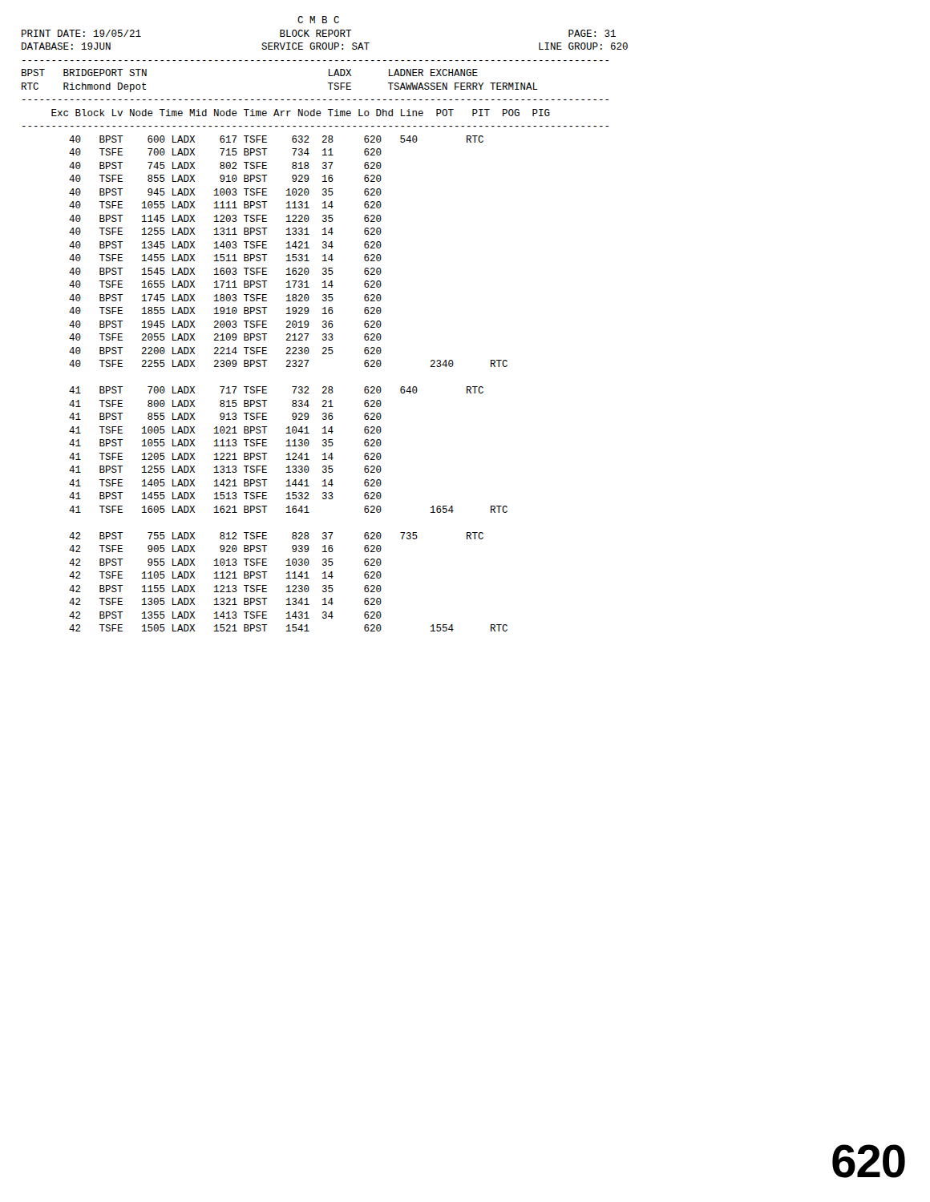C M B C
PRINT DATE: 19/05/21                       BLOCK REPORT                                    PAGE: 31
DATABASE: 19JUN                         SERVICE GROUP: SAT                            LINE GROUP: 620
--------------------------------------------------------------------------------------------------
BPST   BRIDGEPORT STN                              LADX      LADNER EXCHANGE
RTC    Richmond Depot                              TSFE      TSAWWASSEN FERRY TERMINAL
--------------------------------------------------------------------------------------------------
     Exc Block Lv Node Time Mid Node Time Arr Node Time Lo Dhd Line  POT   PIT  POG  PIG
--------------------------------------------------------------------------------------------------
        40   BPST    600 LADX    617 TSFE    632  28     620   540        RTC
        40   TSFE    700 LADX    715 BPST    734  11     620
        40   BPST    745 LADX    802 TSFE    818  37     620
        40   TSFE    855 LADX    910 BPST    929  16     620
        40   BPST    945 LADX   1003 TSFE   1020  35     620
        40   TSFE   1055 LADX   1111 BPST   1131  14     620
        40   BPST   1145 LADX   1203 TSFE   1220  35     620
        40   TSFE   1255 LADX   1311 BPST   1331  14     620
        40   BPST   1345 LADX   1403 TSFE   1421  34     620
        40   TSFE   1455 LADX   1511 BPST   1531  14     620
        40   BPST   1545 LADX   1603 TSFE   1620  35     620
        40   TSFE   1655 LADX   1711 BPST   1731  14     620
        40   BPST   1745 LADX   1803 TSFE   1820  35     620
        40   TSFE   1855 LADX   1910 BPST   1929  16     620
        40   BPST   1945 LADX   2003 TSFE   2019  36     620
        40   TSFE   2055 LADX   2109 BPST   2127  33     620
        40   BPST   2200 LADX   2214 TSFE   2230  25     620
        40   TSFE   2255 LADX   2309 BPST   2327         620        2340      RTC

        41   BPST    700 LADX    717 TSFE    732  28     620   640        RTC
        41   TSFE    800 LADX    815 BPST    834  21     620
        41   BPST    855 LADX    913 TSFE    929  36     620
        41   TSFE   1005 LADX   1021 BPST   1041  14     620
        41   BPST   1055 LADX   1113 TSFE   1130  35     620
        41   TSFE   1205 LADX   1221 BPST   1241  14     620
        41   BPST   1255 LADX   1313 TSFE   1330  35     620
        41   TSFE   1405 LADX   1421 BPST   1441  14     620
        41   BPST   1455 LADX   1513 TSFE   1532  33     620
        41   TSFE   1605 LADX   1621 BPST   1641         620        1654      RTC

        42   BPST    755 LADX    812 TSFE    828  37     620   735        RTC
        42   TSFE    905 LADX    920 BPST    939  16     620
        42   BPST    955 LADX   1013 TSFE   1030  35     620
        42   TSFE   1105 LADX   1121 BPST   1141  14     620
        42   BPST   1155 LADX   1213 TSFE   1230  35     620
        42   TSFE   1305 LADX   1321 BPST   1341  14     620
        42   BPST   1355 LADX   1413 TSFE   1431  34     620
        42   TSFE   1505 LADX   1521 BPST   1541         620        1554      RTC
620